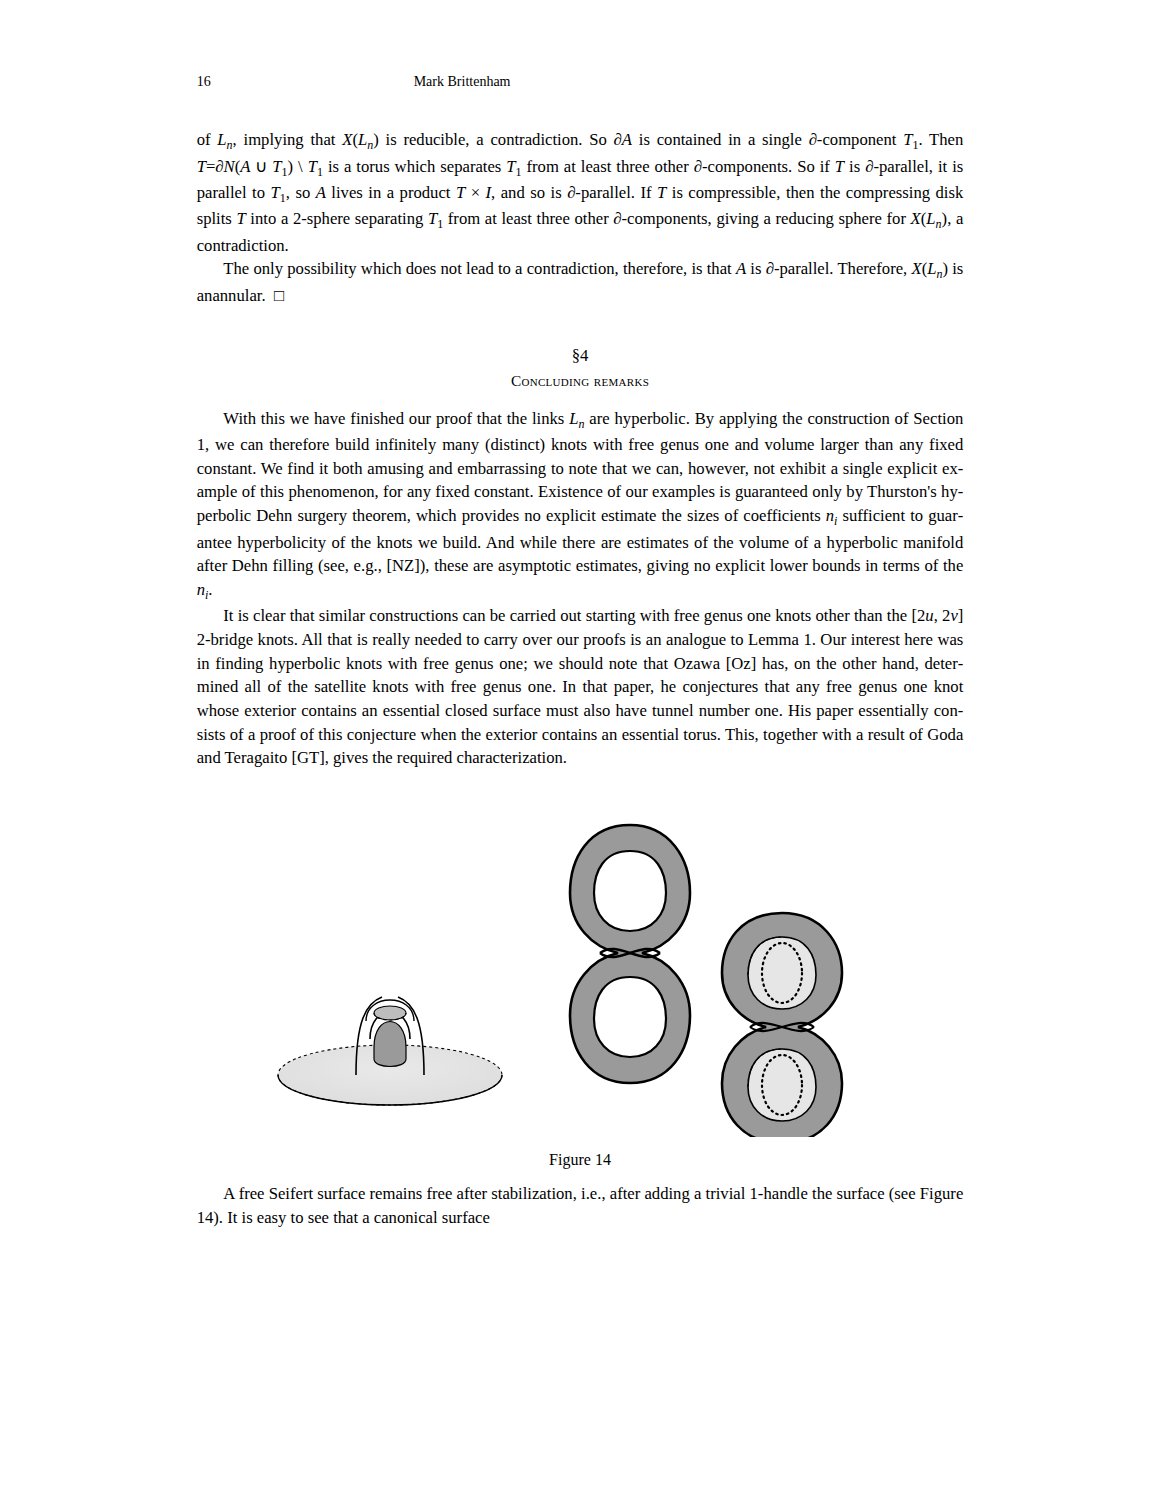16 Mark Brittenham
of Ln, implying that X(Ln) is reducible, a contradiction. So ∂A is contained in a single ∂-component T1. Then T=∂N(A ∪ T1) \ T1 is a torus which separates T1 from at least three other ∂-components. So if T is ∂-parallel, it is parallel to T1, so A lives in a product T × I, and so is ∂-parallel. If T is compressible, then the compressing disk splits T into a 2-sphere separating T1 from at least three other ∂-components, giving a reducing sphere for X(Ln), a contradiction.
The only possibility which does not lead to a contradiction, therefore, is that A is ∂-parallel. Therefore, X(Ln) is anannular. □
§4 Concluding remarks
With this we have finished our proof that the links Ln are hyperbolic. By applying the construction of Section 1, we can therefore build infinitely many (distinct) knots with free genus one and volume larger than any fixed constant. We find it both amusing and embarrassing to note that we can, however, not exhibit a single explicit example of this phenomenon, for any fixed constant. Existence of our examples is guaranteed only by Thurston's hyperbolic Dehn surgery theorem, which provides no explicit estimate the sizes of coefficients ni sufficient to guarantee hyperbolicity of the knots we build. And while there are estimates of the volume of a hyperbolic manifold after Dehn filling (see, e.g., [NZ]), these are asymptotic estimates, giving no explicit lower bounds in terms of the ni.
It is clear that similar constructions can be carried out starting with free genus one knots other than the [2u, 2v] 2-bridge knots. All that is really needed to carry over our proofs is an analogue to Lemma 1. Our interest here was in finding hyperbolic knots with free genus one; we should note that Ozawa [Oz] has, on the other hand, determined all of the satellite knots with free genus one. In that paper, he conjectures that any free genus one knot whose exterior contains an essential closed surface must also have tunnel number one. His paper essentially consists of a proof of this conjecture when the exterior contains an essential torus. This, together with a result of Goda and Teragaito [GT], gives the required characterization.
Figure 14
A free Seifert surface remains free after stabilization, i.e., after adding a trivial 1-handle the surface (see Figure 14). It is easy to see that a canonical surface